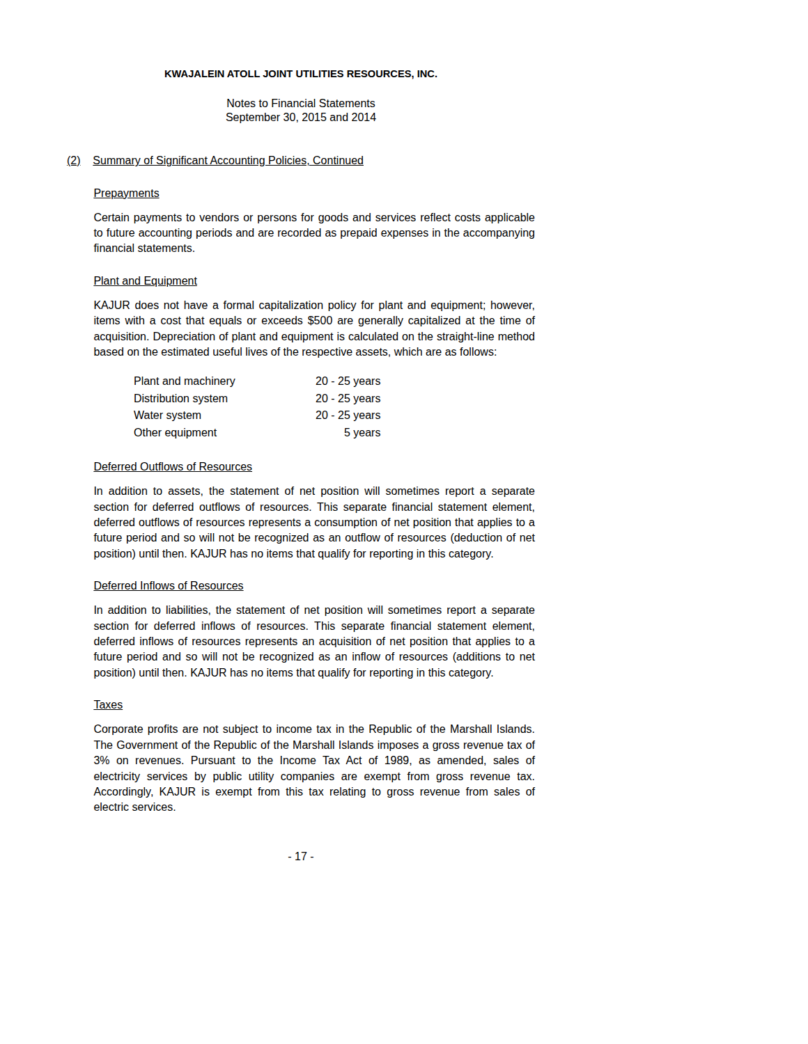KWAJALEIN ATOLL JOINT UTILITIES RESOURCES, INC.
Notes to Financial Statements
September 30, 2015 and 2014
(2) Summary of Significant Accounting Policies, Continued
Prepayments
Certain payments to vendors or persons for goods and services reflect costs applicable to future accounting periods and are recorded as prepaid expenses in the accompanying financial statements.
Plant and Equipment
KAJUR does not have a formal capitalization policy for plant and equipment; however, items with a cost that equals or exceeds $500 are generally capitalized at the time of acquisition. Depreciation of plant and equipment is calculated on the straight-line method based on the estimated useful lives of the respective assets, which are as follows:
| Plant and machinery | 20 - 25 years |
| Distribution system | 20 - 25 years |
| Water system | 20 - 25 years |
| Other equipment | 5 years |
Deferred Outflows of Resources
In addition to assets, the statement of net position will sometimes report a separate section for deferred outflows of resources. This separate financial statement element, deferred outflows of resources represents a consumption of net position that applies to a future period and so will not be recognized as an outflow of resources (deduction of net position) until then. KAJUR has no items that qualify for reporting in this category.
Deferred Inflows of Resources
In addition to liabilities, the statement of net position will sometimes report a separate section for deferred inflows of resources. This separate financial statement element, deferred inflows of resources represents an acquisition of net position that applies to a future period and so will not be recognized as an inflow of resources (additions to net position) until then. KAJUR has no items that qualify for reporting in this category.
Taxes
Corporate profits are not subject to income tax in the Republic of the Marshall Islands. The Government of the Republic of the Marshall Islands imposes a gross revenue tax of 3% on revenues. Pursuant to the Income Tax Act of 1989, as amended, sales of electricity services by public utility companies are exempt from gross revenue tax. Accordingly, KAJUR is exempt from this tax relating to gross revenue from sales of electric services.
- 17 -